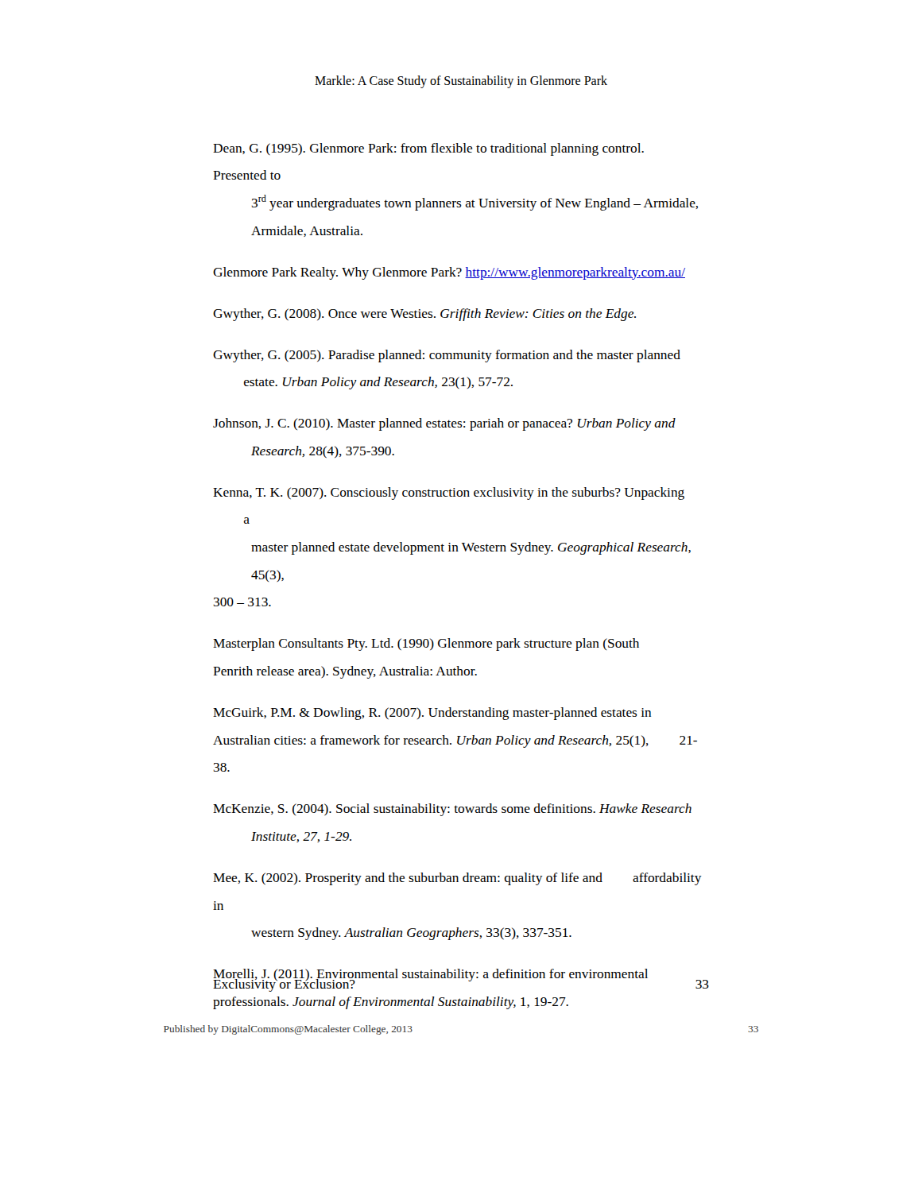Markle: A Case Study of Sustainability in Glenmore Park
Dean, G. (1995). Glenmore Park: from flexible to traditional planning control. Presented to 3rd year undergraduates town planners at University of New England – Armidale, Armidale, Australia.
Glenmore Park Realty. Why Glenmore Park? http://www.glenmoreparkrealty.com.au/
Gwyther, G. (2008). Once were Westies. Griffith Review: Cities on the Edge.
Gwyther, G. (2005). Paradise planned: community formation and the master planned estate. Urban Policy and Research, 23(1), 57-72.
Johnson, J. C. (2010). Master planned estates: pariah or panacea? Urban Policy and Research, 28(4), 375-390.
Kenna, T. K. (2007). Consciously construction exclusivity in the suburbs? Unpacking a master planned estate development in Western Sydney. Geographical Research, 45(3), 300 – 313.
Masterplan Consultants Pty. Ltd. (1990) Glenmore park structure plan (South Penrith release area). Sydney, Australia: Author.
McGuirk, P.M. & Dowling, R. (2007). Understanding master-planned estates in Australian cities: a framework for research. Urban Policy and Research, 25(1), 21-38.
McKenzie, S. (2004). Social sustainability: towards some definitions. Hawke Research Institute, 27, 1-29.
Mee, K. (2002). Prosperity and the suburban dream: quality of life and affordability in western Sydney. Australian Geographers, 33(3), 337-351.
Morelli, J. (2011). Environmental sustainability: a definition for environmental professionals. Journal of Environmental Sustainability, 1, 19-27.
Exclusivity or Exclusion? 33
Published by DigitalCommons@Macalester College, 2013 33